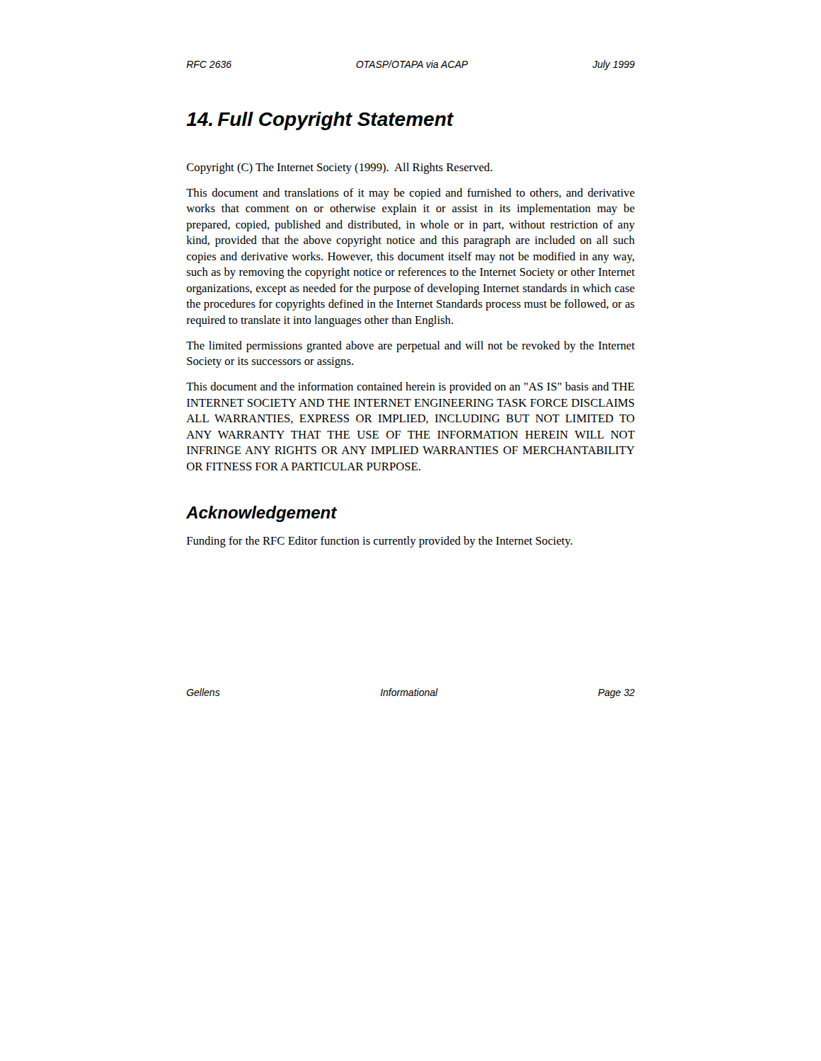RFC 2636
OTASP/OTAPA via ACAP
July 1999
14. Full Copyright Statement
Copyright (C) The Internet Society (1999). All Rights Reserved.
This document and translations of it may be copied and furnished to others, and derivative works that comment on or otherwise explain it or assist in its implementation may be prepared, copied, published and distributed, in whole or in part, without restriction of any kind, provided that the above copyright notice and this paragraph are included on all such copies and derivative works. However, this document itself may not be modified in any way, such as by removing the copyright notice or references to the Internet Society or other Internet organizations, except as needed for the purpose of developing Internet standards in which case the procedures for copyrights defined in the Internet Standards process must be followed, or as required to translate it into languages other than English.
The limited permissions granted above are perpetual and will not be revoked by the Internet Society or its successors or assigns.
This document and the information contained herein is provided on an "AS IS" basis and THE INTERNET SOCIETY AND THE INTERNET ENGINEERING TASK FORCE DISCLAIMS ALL WARRANTIES, EXPRESS OR IMPLIED, INCLUDING BUT NOT LIMITED TO ANY WARRANTY THAT THE USE OF THE INFORMATION HEREIN WILL NOT INFRINGE ANY RIGHTS OR ANY IMPLIED WARRANTIES OF MERCHANTABILITY OR FITNESS FOR A PARTICULAR PURPOSE.
Acknowledgement
Funding for the RFC Editor function is currently provided by the Internet Society.
Gellens
Informational
Page 32